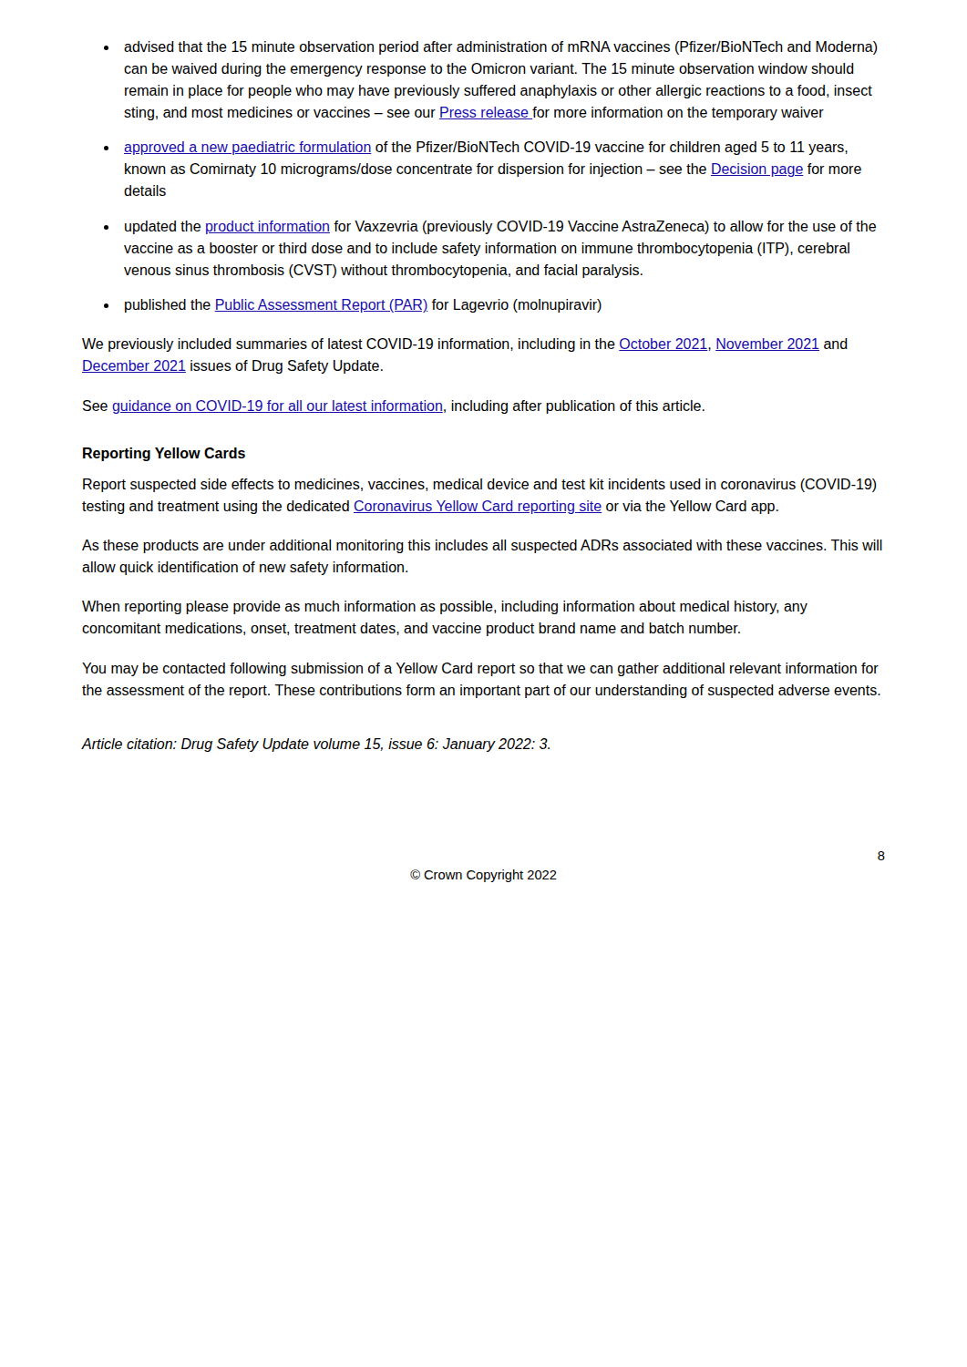advised that the 15 minute observation period after administration of mRNA vaccines (Pfizer/BioNTech and Moderna) can be waived during the emergency response to the Omicron variant. The 15 minute observation window should remain in place for people who may have previously suffered anaphylaxis or other allergic reactions to a food, insect sting, and most medicines or vaccines – see our Press release for more information on the temporary waiver
approved a new paediatric formulation of the Pfizer/BioNTech COVID-19 vaccine for children aged 5 to 11 years, known as Comirnaty 10 micrograms/dose concentrate for dispersion for injection – see the Decision page for more details
updated the product information for Vaxzevria (previously COVID-19 Vaccine AstraZeneca) to allow for the use of the vaccine as a booster or third dose and to include safety information on immune thrombocytopenia (ITP), cerebral venous sinus thrombosis (CVST) without thrombocytopenia, and facial paralysis.
published the Public Assessment Report (PAR) for Lagevrio (molnupiravir)
We previously included summaries of latest COVID-19 information, including in the October 2021, November 2021 and December 2021 issues of Drug Safety Update.
See guidance on COVID-19 for all our latest information, including after publication of this article.
Reporting Yellow Cards
Report suspected side effects to medicines, vaccines, medical device and test kit incidents used in coronavirus (COVID-19) testing and treatment using the dedicated Coronavirus Yellow Card reporting site or via the Yellow Card app.
As these products are under additional monitoring this includes all suspected ADRs associated with these vaccines. This will allow quick identification of new safety information.
When reporting please provide as much information as possible, including information about medical history, any concomitant medications, onset, treatment dates, and vaccine product brand name and batch number.
You may be contacted following submission of a Yellow Card report so that we can gather additional relevant information for the assessment of the report. These contributions form an important part of our understanding of suspected adverse events.
Article citation: Drug Safety Update volume 15, issue 6: January 2022: 3.
8 © Crown Copyright 2022